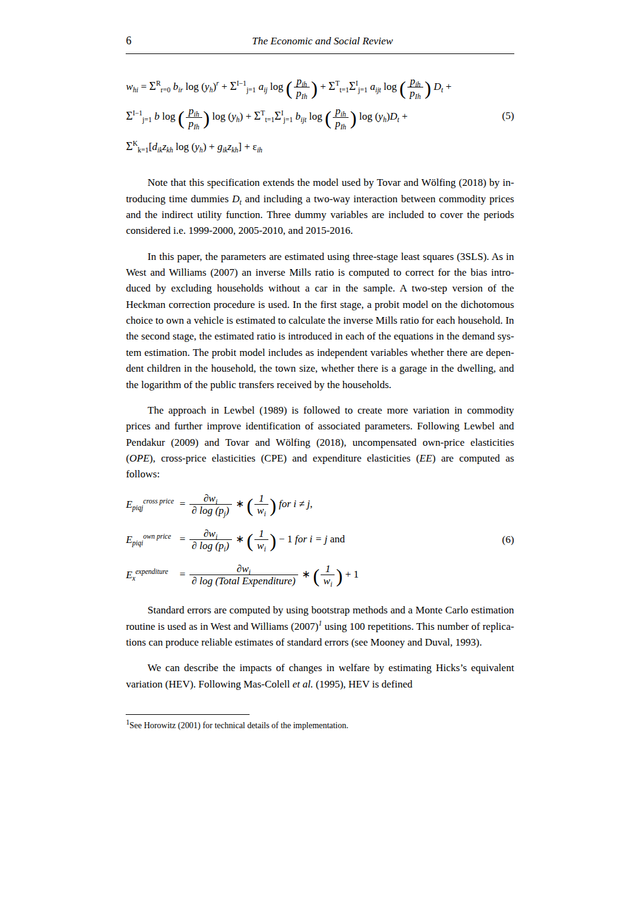6 The Economic and Social Review
whi = ΣRr=0 bir log (yh)r + ΣI−1j=1 aij log (pih pIh) + ΣTt=1ΣIj=1 aijt log (pih pIh) Dt +
ΣI−1j=1 b log (pih pIh) log (yh) + ΣTt=1ΣIj=1 bijt log (pih pIh) log (yh)Dt +
ΣKk=1[dikzkh log (yh) + gikzkh] + εih
(5)
Note that this specification extends the model used by Tovar and Wölfing (2018) by introducing time dummies Dt and including a two-way interaction between commodity prices and the indirect utility function. Three dummy variables are included to cover the periods considered i.e. 1999-2000, 2005-2010, and 2015-2016.
In this paper, the parameters are estimated using three-stage least squares (3SLS). As in West and Williams (2007) an inverse Mills ratio is computed to correct for the bias introduced by excluding households without a car in the sample. A two-step version of the Heckman correction procedure is used. In the first stage, a probit model on the dichotomous choice to own a vehicle is estimated to calculate the inverse Mills ratio for each household. In the second stage, the estimated ratio is introduced in each of the equations in the demand system estimation. The probit model includes as independent variables whether there are dependent children in the household, the town size, whether there is a garage in the dwelling, and the logarithm of the public transfers received by the households.
The approach in Lewbel (1989) is followed to create more variation in commodity prices and further improve identification of associated parameters. Following Lewbel and Pendakur (2009) and Tovar and Wölfing (2018), uncompensated own-price elasticities (OPE), cross-price elasticities (CPE) and expenditure elasticities (EE) are computed as follows:
Epiqjcross price
= ∂wi∂ log (pj) ∗ (1 wi) for i ≠ j,
Epiqiown price
= ∂wi∂ log (pi) ∗ (1 wi) − 1 for i = j and
(6)
Exexpenditure
= ∂wi∂ log (Total Expenditure) ∗ (1 wi) + 1
Standard errors are computed by using bootstrap methods and a Monte Carlo estimation routine is used as in West and Williams (2007)1 using 100 repetitions. This number of replications can produce reliable estimates of standard errors (see Mooney and Duval, 1993).
We can describe the impacts of changes in welfare by estimating Hicks’s equivalent variation (HEV). Following Mas-Colell et al. (1995), HEV is defined
1See Horowitz (2001) for technical details of the implementation.